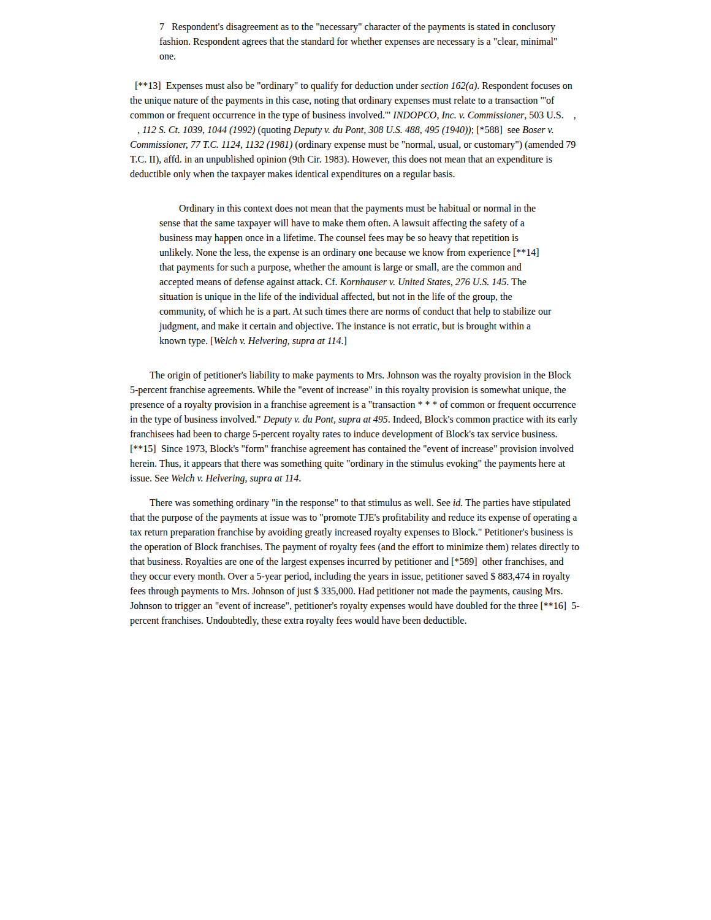7 Respondent's disagreement as to the "necessary" character of the payments is stated in conclusory fashion. Respondent agrees that the standard for whether expenses are necessary is a "clear, minimal" one.
[**13] Expenses must also be "ordinary" to qualify for deduction under section 162(a). Respondent focuses on the unique nature of the payments in this case, noting that ordinary expenses must relate to a transaction "'of common or frequent occurrence in the type of business involved.'" INDOPCO, Inc. v. Commissioner, 503 U.S. , , 112 S. Ct. 1039, 1044 (1992) (quoting Deputy v. du Pont, 308 U.S. 488, 495 (1940)); [*588] see Boser v. Commissioner, 77 T.C. 1124, 1132 (1981) (ordinary expense must be "normal, usual, or customary") (amended 79 T.C. II), affd. in an unpublished opinion (9th Cir. 1983). However, this does not mean that an expenditure is deductible only when the taxpayer makes identical expenditures on a regular basis.
Ordinary in this context does not mean that the payments must be habitual or normal in the sense that the same taxpayer will have to make them often. A lawsuit affecting the safety of a business may happen once in a lifetime. The counsel fees may be so heavy that repetition is unlikely. None the less, the expense is an ordinary one because we know from experience [**14] that payments for such a purpose, whether the amount is large or small, are the common and accepted means of defense against attack. Cf. Kornhauser v. United States, 276 U.S. 145. The situation is unique in the life of the individual affected, but not in the life of the group, the community, of which he is a part. At such times there are norms of conduct that help to stabilize our judgment, and make it certain and objective. The instance is not erratic, but is brought within a known type. [Welch v. Helvering, supra at 114.]
The origin of petitioner's liability to make payments to Mrs. Johnson was the royalty provision in the Block 5-percent franchise agreements. While the "event of increase" in this royalty provision is somewhat unique, the presence of a royalty provision in a franchise agreement is a "transaction * * * of common or frequent occurrence in the type of business involved." Deputy v. du Pont, supra at 495. Indeed, Block's common practice with its early franchisees had been to charge 5-percent royalty rates to induce development of Block's tax service business. [**15] Since 1973, Block's "form" franchise agreement has contained the "event of increase" provision involved herein. Thus, it appears that there was something quite "ordinary in the stimulus evoking" the payments here at issue. See Welch v. Helvering, supra at 114.
There was something ordinary "in the response" to that stimulus as well. See id. The parties have stipulated that the purpose of the payments at issue was to "promote TJE's profitability and reduce its expense of operating a tax return preparation franchise by avoiding greatly increased royalty expenses to Block." Petitioner's business is the operation of Block franchises. The payment of royalty fees (and the effort to minimize them) relates directly to that business. Royalties are one of the largest expenses incurred by petitioner and [*589] other franchises, and they occur every month. Over a 5-year period, including the years in issue, petitioner saved $ 883,474 in royalty fees through payments to Mrs. Johnson of just $ 335,000. Had petitioner not made the payments, causing Mrs. Johnson to trigger an "event of increase", petitioner's royalty expenses would have doubled for the three [**16] 5-percent franchises. Undoubtedly, these extra royalty fees would have been deductible.